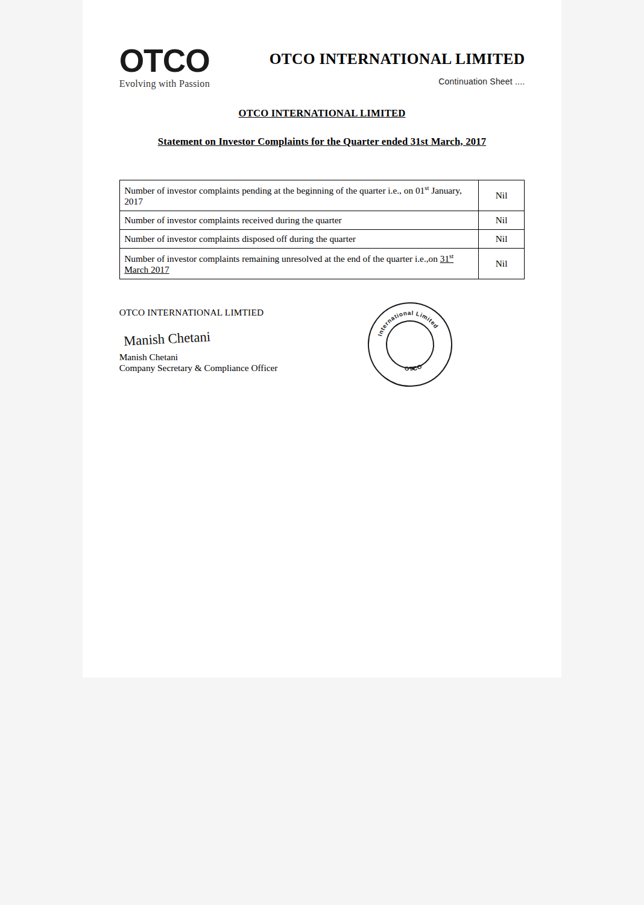OTCO
Evolving with Passion
OTCO INTERNATIONAL LIMITED
Continuation Sheet ....
OTCO INTERNATIONAL LIMITED
Statement on Investor Complaints for the Quarter ended 31st March, 2017
| Number of investor complaints pending at the beginning of the quarter i.e., on 01 st January, 2017 | Nil |
| Number of investor complaints received during the quarter | Nil |
| Number of investor complaints disposed off during the quarter | Nil |
| Number of investor complaints remaining unresolved at the end of the quarter i.e.,on 31 st March 2017 | Nil |
OTCO INTERNATIONAL LIMTIED
Manish Chetani
Manish Chetani
Company Secretary & Compliance Officer
International Limited OTCO
★